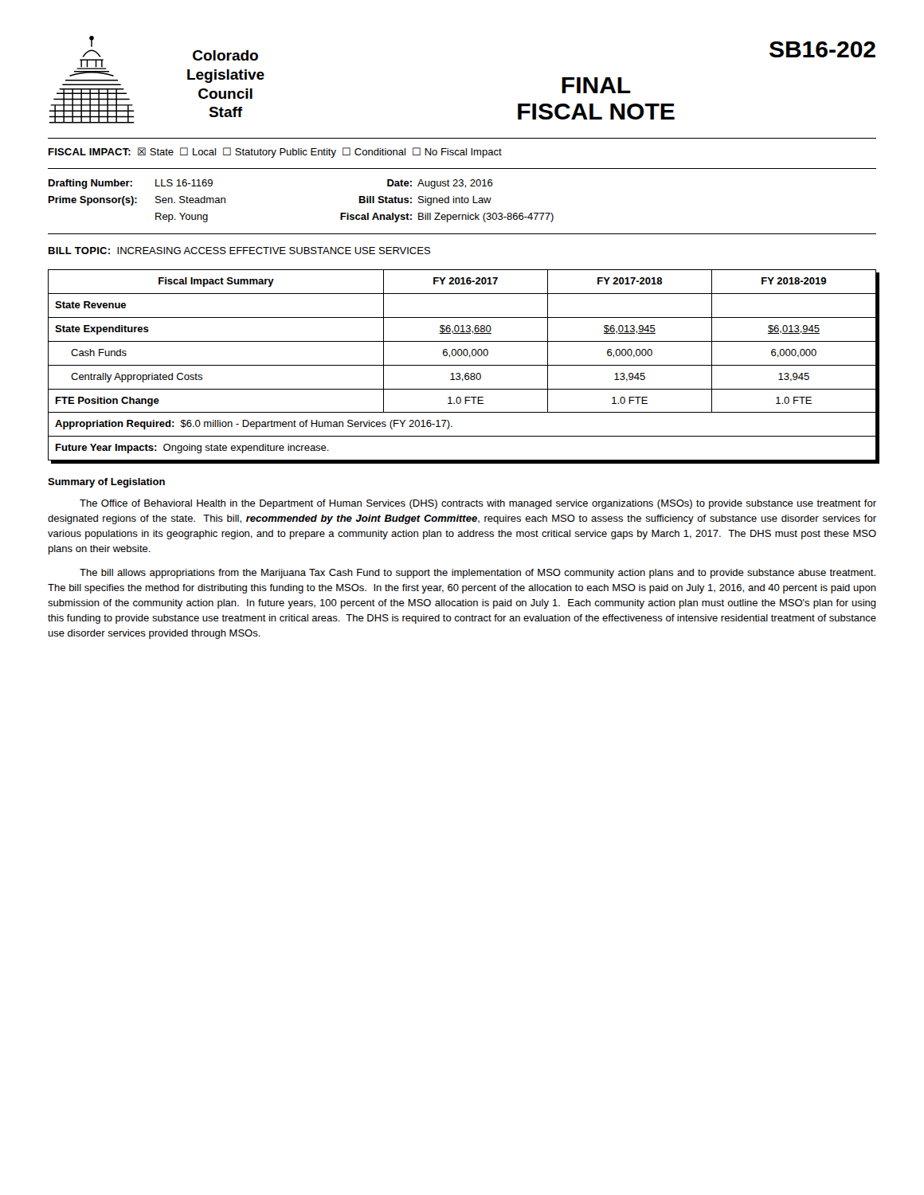Colorado
Legislative
Council
Staff
SB16-202
FINAL
FISCAL NOTE
FISCAL IMPACT: ☒ State ☐ Local ☐ Statutory Public Entity ☐ Conditional ☐ No Fiscal Impact
| Drafting Number: | LLS 16-1169 | Date: | August 23, 2016 |
| Prime Sponsor(s): | Sen. Steadman | Bill Status: | Signed into Law |
| | Rep. Young | Fiscal Analyst: | Bill Zepernick (303-866-4777) |
BILL TOPIC: INCREASING ACCESS EFFECTIVE SUBSTANCE USE SERVICES
| Fiscal Impact Summary | FY 2016-2017 | FY 2017-2018 | FY 2018-2019 |
| --- | --- | --- | --- |
| State Revenue | | | |
| State Expenditures | $6,013,680 | $6,013,945 | $6,013,945 |
| Cash Funds | 6,000,000 | 6,000,000 | 6,000,000 |
| Centrally Appropriated Costs | 13,680 | 13,945 | 13,945 |
| FTE Position Change | 1.0 FTE | 1.0 FTE | 1.0 FTE |
| Appropriation Required: $6.0 million - Department of Human Services (FY 2016-17). |
| Future Year Impacts: Ongoing state expenditure increase. |
Summary of Legislation
The Office of Behavioral Health in the Department of Human Services (DHS) contracts with managed service organizations (MSOs) to provide substance use treatment for designated regions of the state. This bill, recommended by the Joint Budget Committee, requires each MSO to assess the sufficiency of substance use disorder services for various populations in its geographic region, and to prepare a community action plan to address the most critical service gaps by March 1, 2017. The DHS must post these MSO plans on their website.
The bill allows appropriations from the Marijuana Tax Cash Fund to support the implementation of MSO community action plans and to provide substance abuse treatment. The bill specifies the method for distributing this funding to the MSOs. In the first year, 60 percent of the allocation to each MSO is paid on July 1, 2016, and 40 percent is paid upon submission of the community action plan. In future years, 100 percent of the MSO allocation is paid on July 1. Each community action plan must outline the MSO's plan for using this funding to provide substance use treatment in critical areas. The DHS is required to contract for an evaluation of the effectiveness of intensive residential treatment of substance use disorder services provided through MSOs.